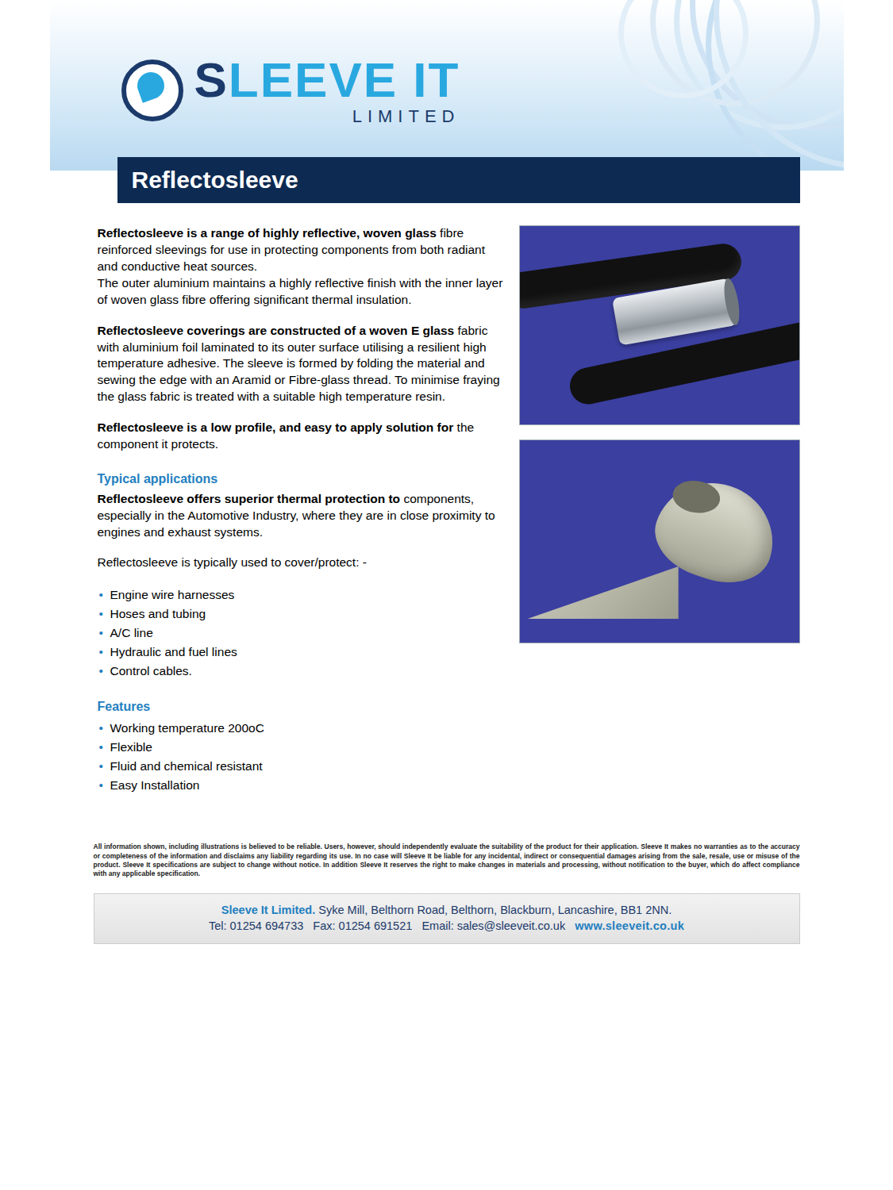SLEEVE IT
LIMITED
Reflectosleeve
Reflectosleeve is a range of highly reflective, woven glass fibre reinforced sleevings for use in protecting components from both radiant and conductive heat sources.
The outer aluminium maintains a highly reflective finish with the inner layer of woven glass fibre offering significant thermal insulation.
Reflectosleeve coverings are constructed of a woven E glass fabric with aluminium foil laminated to its outer surface utilising a resilient high temperature adhesive. The sleeve is formed by folding the material and sewing the edge with an Aramid or Fibre-glass thread. To minimise fraying the glass fabric is treated with a suitable high temperature resin.
Reflectosleeve is a low profile, and easy to apply solution for the component it protects.
Typical applications
Reflectosleeve offers superior thermal protection to components, especially in the Automotive Industry, where they are in close proximity to engines and exhaust systems.
Reflectosleeve is typically used to cover/protect: -
Engine wire harnesses
Hoses and tubing
A/C line
Hydraulic and fuel lines
Control cables.
Features
Working temperature 200oC
Flexible
Fluid and chemical resistant
Easy Installation
All information shown, including illustrations is believed to be reliable. Users, however, should independently evaluate the suitability of the product for their application. Sleeve It makes no warranties as to the accuracy or completeness of the information and disclaims any liability regarding its use. In no case will Sleeve It be liable for any incidental, indirect or consequential damages arising from the sale, resale, use or misuse of the product. Sleeve It specifications are subject to change without notice. In addition Sleeve It reserves the right to make changes in materials and processing, without notification to the buyer, which do affect compliance with any applicable specification.
Sleeve It Limited. Syke Mill, Belthorn Road, Belthorn, Blackburn, Lancashire, BB1 2NN.
Tel: 01254 694733 Fax: 01254 691521 Email: sales@sleeveit.co.uk www.sleeveit.co.uk